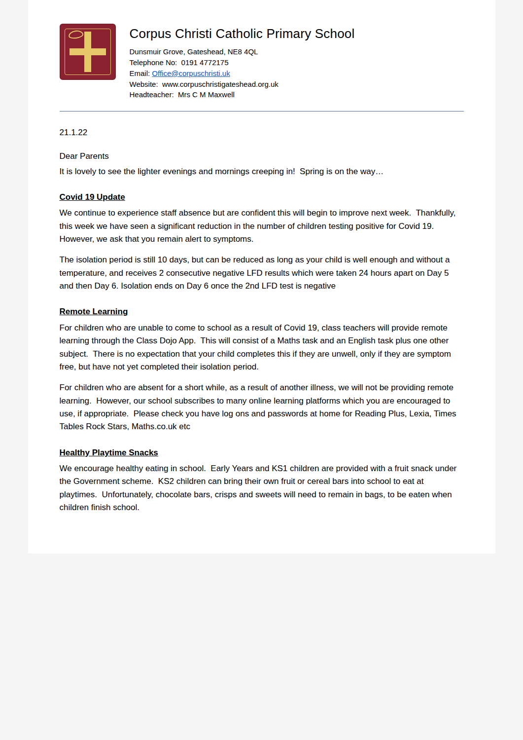C C P S
Corpus Christi Catholic Primary School
Dunsmuir Grove, Gateshead, NE8 4QL
Telephone No: 0191 4772175
Email: Office@corpuschristi.uk
Website: www.corpuschristigateshead.org.uk
Headteacher: Mrs C M Maxwell
21.1.22
Dear Parents
It is lovely to see the lighter evenings and mornings creeping in! Spring is on the way…
Covid 19 Update
We continue to experience staff absence but are confident this will begin to improve next week. Thankfully, this week we have seen a significant reduction in the number of children testing positive for Covid 19. However, we ask that you remain alert to symptoms.
The isolation period is still 10 days, but can be reduced as long as your child is well enough and without a temperature, and receives 2 consecutive negative LFD results which were taken 24 hours apart on Day 5 and then Day 6. Isolation ends on Day 6 once the 2nd LFD test is negative
Remote Learning
For children who are unable to come to school as a result of Covid 19, class teachers will provide remote learning through the Class Dojo App. This will consist of a Maths task and an English task plus one other subject. There is no expectation that your child completes this if they are unwell, only if they are symptom free, but have not yet completed their isolation period.
For children who are absent for a short while, as a result of another illness, we will not be providing remote learning. However, our school subscribes to many online learning platforms which you are encouraged to use, if appropriate. Please check you have log ons and passwords at home for Reading Plus, Lexia, Times Tables Rock Stars, Maths.co.uk etc
Healthy Playtime Snacks
We encourage healthy eating in school. Early Years and KS1 children are provided with a fruit snack under the Government scheme. KS2 children can bring their own fruit or cereal bars into school to eat at playtimes. Unfortunately, chocolate bars, crisps and sweets will need to remain in bags, to be eaten when children finish school.